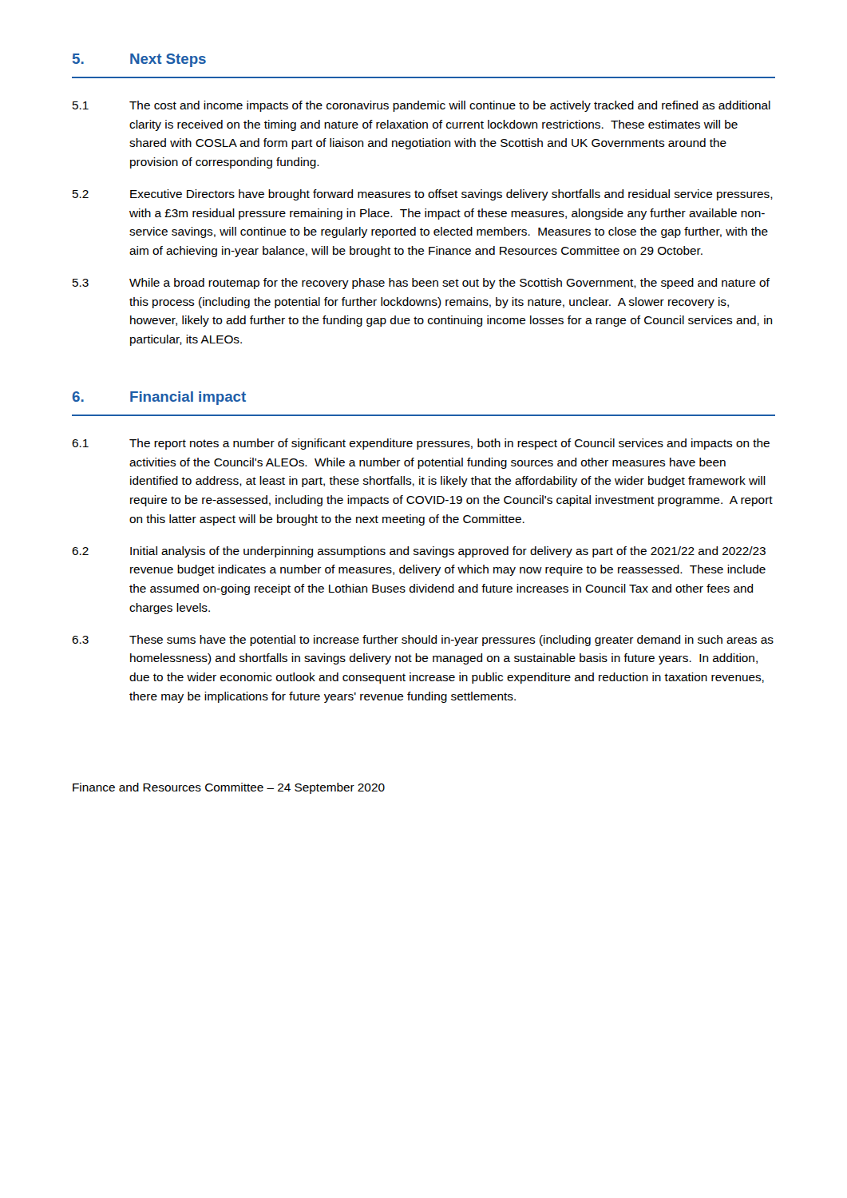5.
Next Steps
5.1
The cost and income impacts of the coronavirus pandemic will continue to be actively tracked and refined as additional clarity is received on the timing and nature of relaxation of current lockdown restrictions. These estimates will be shared with COSLA and form part of liaison and negotiation with the Scottish and UK Governments around the provision of corresponding funding.
5.2
Executive Directors have brought forward measures to offset savings delivery shortfalls and residual service pressures, with a £3m residual pressure remaining in Place. The impact of these measures, alongside any further available non-service savings, will continue to be regularly reported to elected members. Measures to close the gap further, with the aim of achieving in-year balance, will be brought to the Finance and Resources Committee on 29 October.
5.3
While a broad routemap for the recovery phase has been set out by the Scottish Government, the speed and nature of this process (including the potential for further lockdowns) remains, by its nature, unclear. A slower recovery is, however, likely to add further to the funding gap due to continuing income losses for a range of Council services and, in particular, its ALEOs.
6.
Financial impact
6.1
The report notes a number of significant expenditure pressures, both in respect of Council services and impacts on the activities of the Council's ALEOs. While a number of potential funding sources and other measures have been identified to address, at least in part, these shortfalls, it is likely that the affordability of the wider budget framework will require to be re-assessed, including the impacts of COVID-19 on the Council's capital investment programme. A report on this latter aspect will be brought to the next meeting of the Committee.
6.2
Initial analysis of the underpinning assumptions and savings approved for delivery as part of the 2021/22 and 2022/23 revenue budget indicates a number of measures, delivery of which may now require to be reassessed. These include the assumed on-going receipt of the Lothian Buses dividend and future increases in Council Tax and other fees and charges levels.
6.3
These sums have the potential to increase further should in-year pressures (including greater demand in such areas as homelessness) and shortfalls in savings delivery not be managed on a sustainable basis in future years. In addition, due to the wider economic outlook and consequent increase in public expenditure and reduction in taxation revenues, there may be implications for future years' revenue funding settlements.
Finance and Resources Committee – 24 September 2020